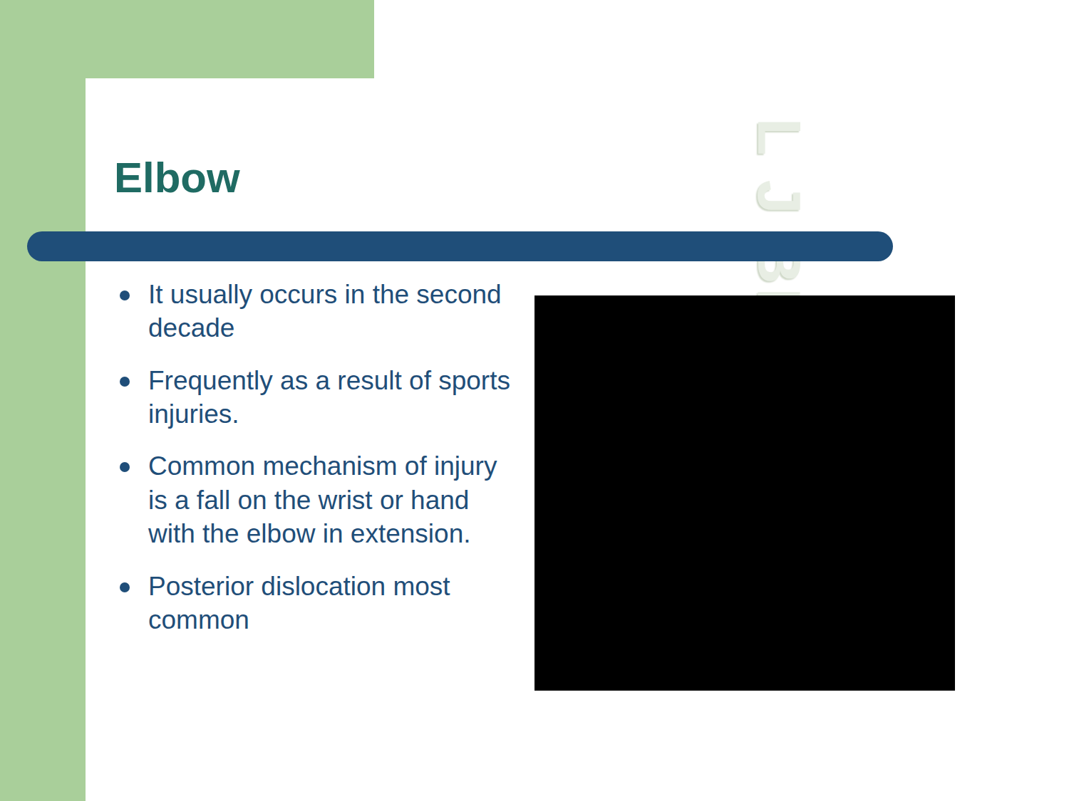L J BRIMICOMBE
Elbow
It usually occurs in the second decade
Frequently as a result of sports injuries.
Common mechanism of injury is a fall on the wrist or hand with the elbow in extension.
Posterior dislocation most common